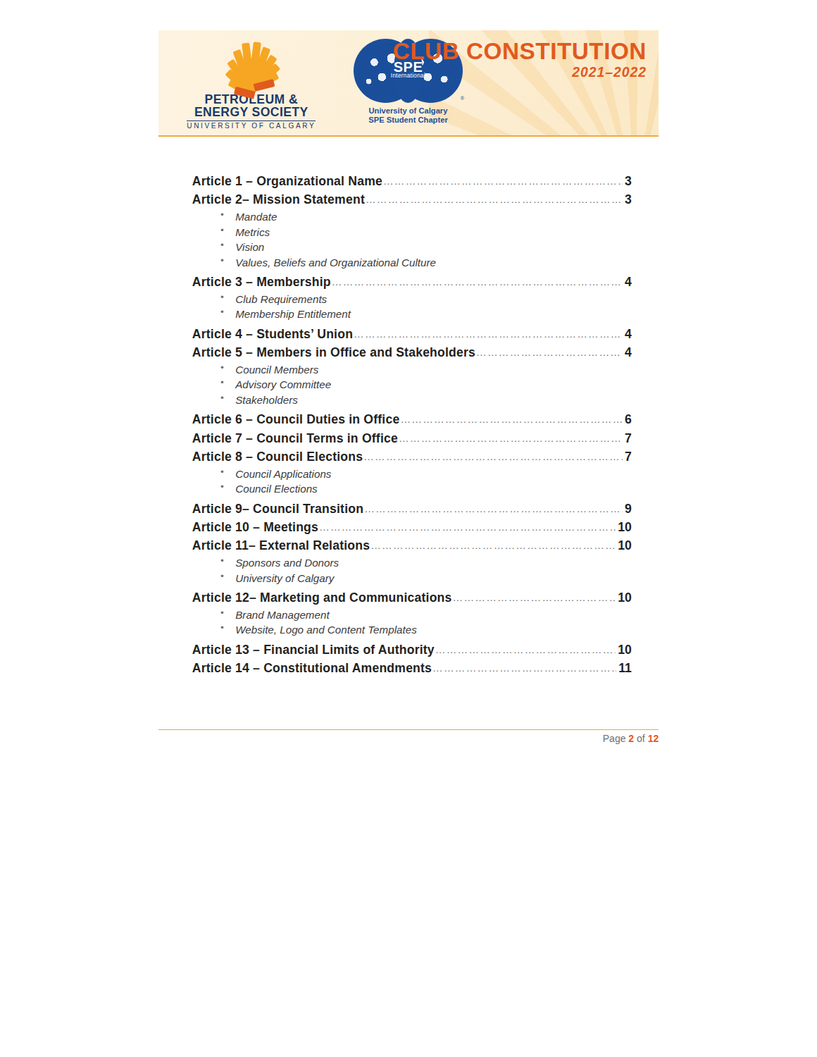PETROLEUM &
ENERGY SOCIETY
UNIVERSITY OF CALGARY
SPE
International
®
University of Calgary
SPE Student Chapter
CLUB CONSTITUTION
2021–2022
Article 1 – Organizational Name……………………………………………………………………………………………3
Article 2– Mission Statement…………………………………………………………………………………………………3
Mandate
Metrics
Vision
Values, Beliefs and Organizational Culture
Article 3 – Membership………………………………………………………………………………………………………………4
Club Requirements
Membership Entitlement
Article 4 – Students’ Union……………………………………………………………………………………………………4
Article 5 – Members in Office and Stakeholders………………………………………………………4
Council Members
Advisory Committee
Stakeholders
Article 6 – Council Duties in Office…………………………………………………………………………………6
Article 7 – Council Terms in Office…………………………………………………………………………………7
Article 8 – Council Elections………………………………………………………………………………………………………7
Council Applications
Council Elections
Article 9– Council Transition………………………………………………………………………………………………………9
Article 10 – Meetings…………………………………………………………………………………………………………………10
Article 11– External Relations……………………………………………………………………………………………………10
Sponsors and Donors
University of Calgary
Article 12– Marketing and Communications…………………………………………………………10
Brand Management
Website, Logo and Content Templates
Article 13 – Financial Limits of Authority………………………………………………………………10
Article 14 – Constitutional Amendments……………………………………………………………………11
Page 2 of 12